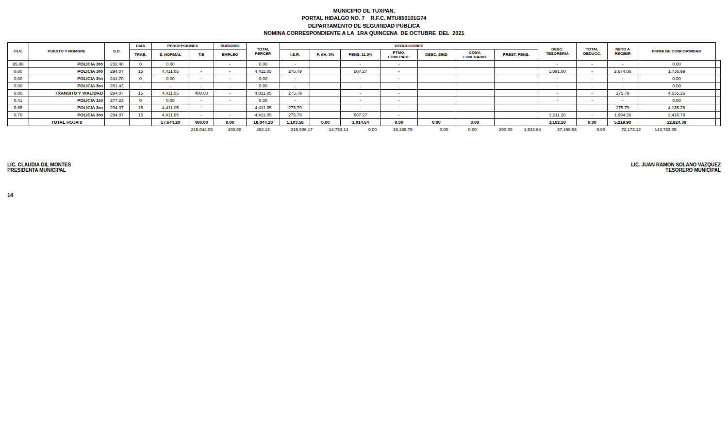MUNICIPIO DE TUXPAN,
PORTAL HIDALGO NO. 7 R.F.C. MTU850101G74
DEPARTAMENTO DE SEGURIDAD PUBLICA
NOMINA CORRESPONDIENTE A LA 1RA QUINCENA DE OCTUBRE DEL 2021
| CLV. | PUESTO Y NOMBRE | S.D. | DIAS | PERCEPCIONES | SUBSIDIO | TOTAL PERCEP. | DEDUCCIONES | DESC. TESORERIA | TOTAL DEDUCC. | NETO A RECIBIR | FIRMA DE CONFORMIDAD |
| --- | --- | --- | --- | --- | --- | --- | --- | --- | --- | --- | --- |
| TRAB. | S. NORMAL | T.E | EMPLEO | I.S.R. | F. AH. 5% | PENS. 11.5% | PTMO. FOMEPADE | DESC. SIND | CONV. FUNERARIO | PREST. PENS. |
| 85.00 | POLICIA 3ro | 232.40 | 0 | 0.00 | | - | 0.00 | - | | - | - | | | | - | - | - | 0.00 | |
| 0.00 | POLICIA 3ro | 294.07 | 15 | 4,411.05 | - | - | 4,411.05 | 275.79 | | 507.27 | - | | | | 1,891.00 | - | 2,674.06 | 1,736.99 | |
| 0.00 | POLICIA 3ro | 241.70 | 0 | 0.00 | - | - | 0.00 | - | | - | - | | | | - | - | - | 0.00 | |
| 0.00 | POLICIA 3ro | 261.42 | - | - | - | - | 0.00 | - | | - | - | | | | - | - | - | 0.00 | |
| 0.00 | TRANSITO Y VIALIDAD | 294.07 | 15 | 4,411.05 | 400.00 | - | 4,811.05 | 275.79 | | - | - | | | | - | - | 275.79 | 4,535.26 | |
| 0.41 | POLICIA 1ro | 277.23 | 0 | 0.00 | - | - | 0.00 | - | | - | - | | | | - | - | - | 0.00 | |
| 0.68 | POLICIA 3ro | 294.07 | 15 | 4,411.05 | - | - | 4,411.05 | 275.79 | | - | - | | | | - | - | 275.79 | 4,135.26 | |
| 0.70 | POLICIA 3ro | 294.07 | 15 | 4,411.05 | - | - | 4,411.05 | 275.79 | | 507.27 | - | | | | 1,211.20 | - | 1,994.26 | 2,416.79 | |
| | TOTAL HOJA 8 | | | 17,644.20 | 400.00 | 0.00 | 18,044.20 | 1,103.16 | 0.00 | 1,014.54 | 0.00 | 0.00 | 0.00 | | 3,102.20 | 0.00 | 5,219.90 | 12,824.30 | |
| | | | | 215,044.05 | 400.00 | 492.12 | 215,936.17 | 14,753.14 | 0.00 | 18,188.78 | 0.00 | 0.00 | 200.00 | 1,532.64 | 37,498.56 | 0.00 | 72,173.12 | 143,763.05 | |
| LIC. CLAUDIA GIL MONTES PRESIDENTA MUNICIPAL | LIC. JUAN RAMON SOLANO VAZQUEZ TESORERO MUNICIPAL |
14